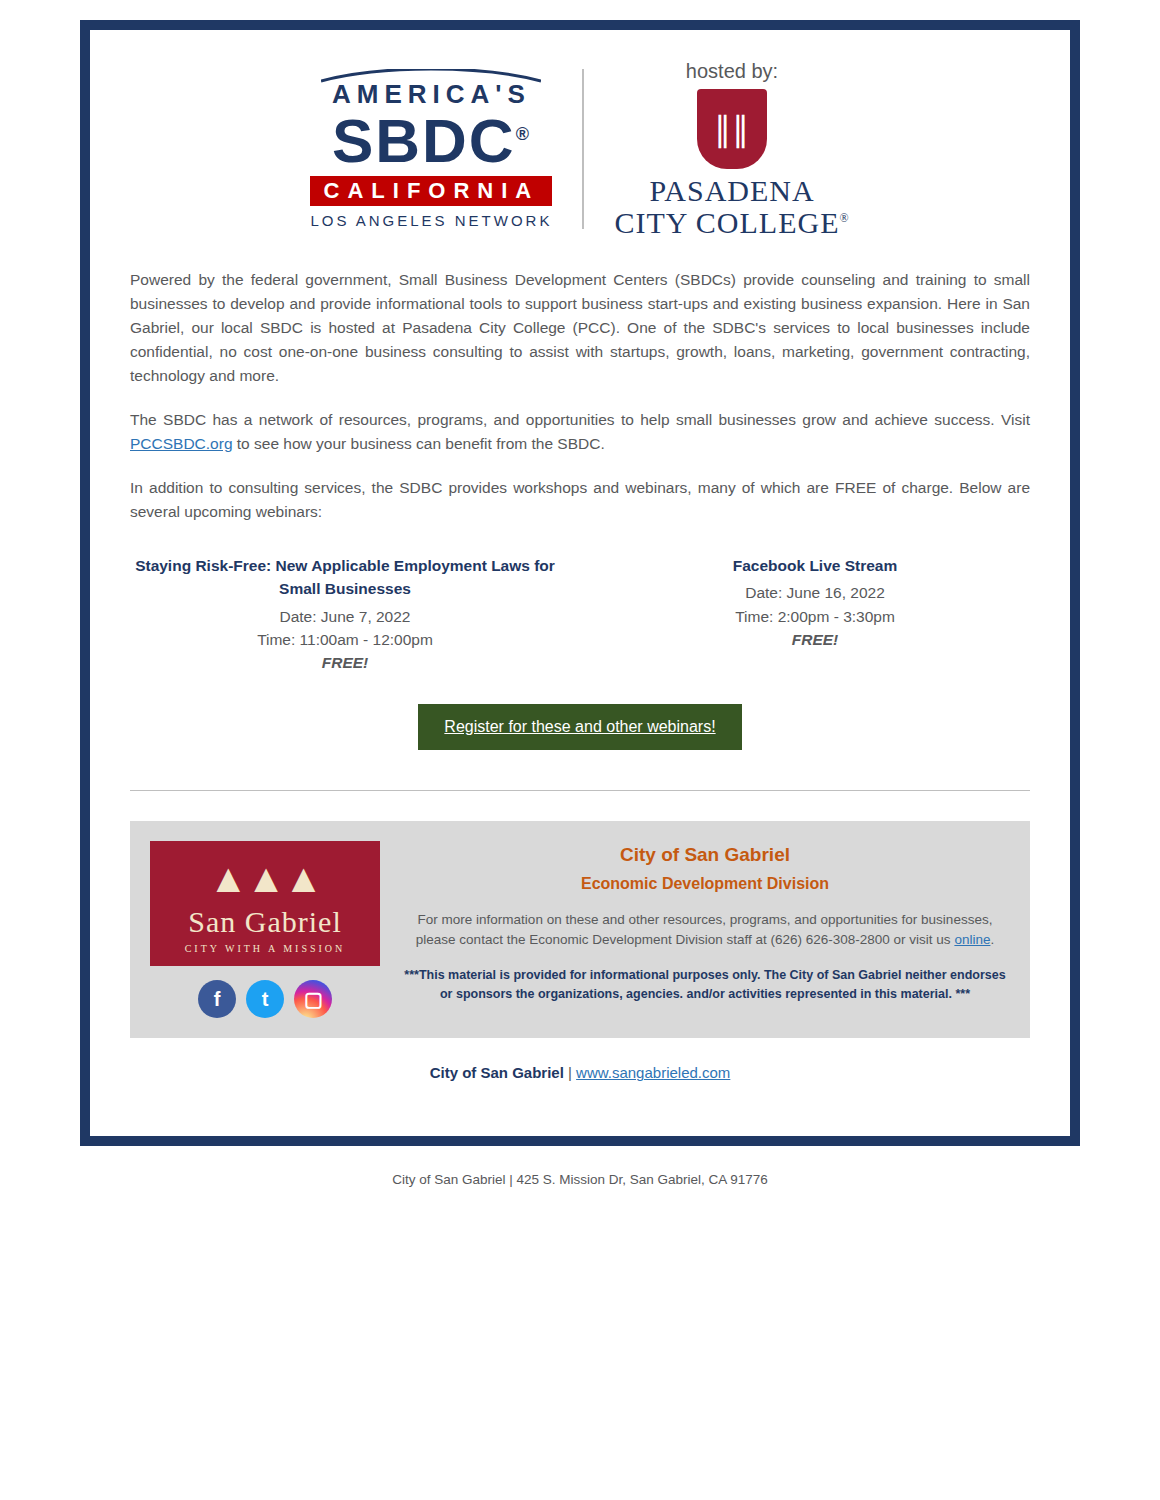AMERICA'S
SBDC®
CALIFORNIA
LOS ANGELES NETWORK
hosted by:
∥∥
PASADENA
CITY COLLEGE®
Powered by the federal government, Small Business Development Centers (SBDCs) provide counseling and training to small businesses to develop and provide informational tools to support business start-ups and existing business expansion. Here in San Gabriel, our local SBDC is hosted at Pasadena City College (PCC). One of the SDBC's services to local businesses include confidential, no cost one-on-one business consulting to assist with startups, growth, loans, marketing, government contracting, technology and more.
The SBDC has a network of resources, programs, and opportunities to help small businesses grow and achieve success. Visit PCCSBDC.org to see how your business can benefit from the SBDC.
In addition to consulting services, the SDBC provides workshops and webinars, many of which are FREE of charge. Below are several upcoming webinars:
Staying Risk-Free: New Applicable Employment Laws for Small Businesses Date: June 7, 2022
Time: 11:00am - 12:00pm
FREE!
Facebook Live Stream Date: June 16, 2022
Time: 2:00pm - 3:30pm
FREE!
Register for these and other webinars!
▲▲▲
San Gabriel
CITY WITH A MISSION
f t ▢
City of San Gabriel
Economic Development Division
For more information on these and other resources, programs, and opportunities for businesses, please contact the Economic Development Division staff at (626) 626-308-2800 or visit us online.
***This material is provided for informational purposes only. The City of San Gabriel neither endorses or sponsors the organizations, agencies. and/or activities represented in this material. ***
City of San Gabriel | www.sangabrieled.com
City of San Gabriel | 425 S. Mission Dr, San Gabriel, CA 91776